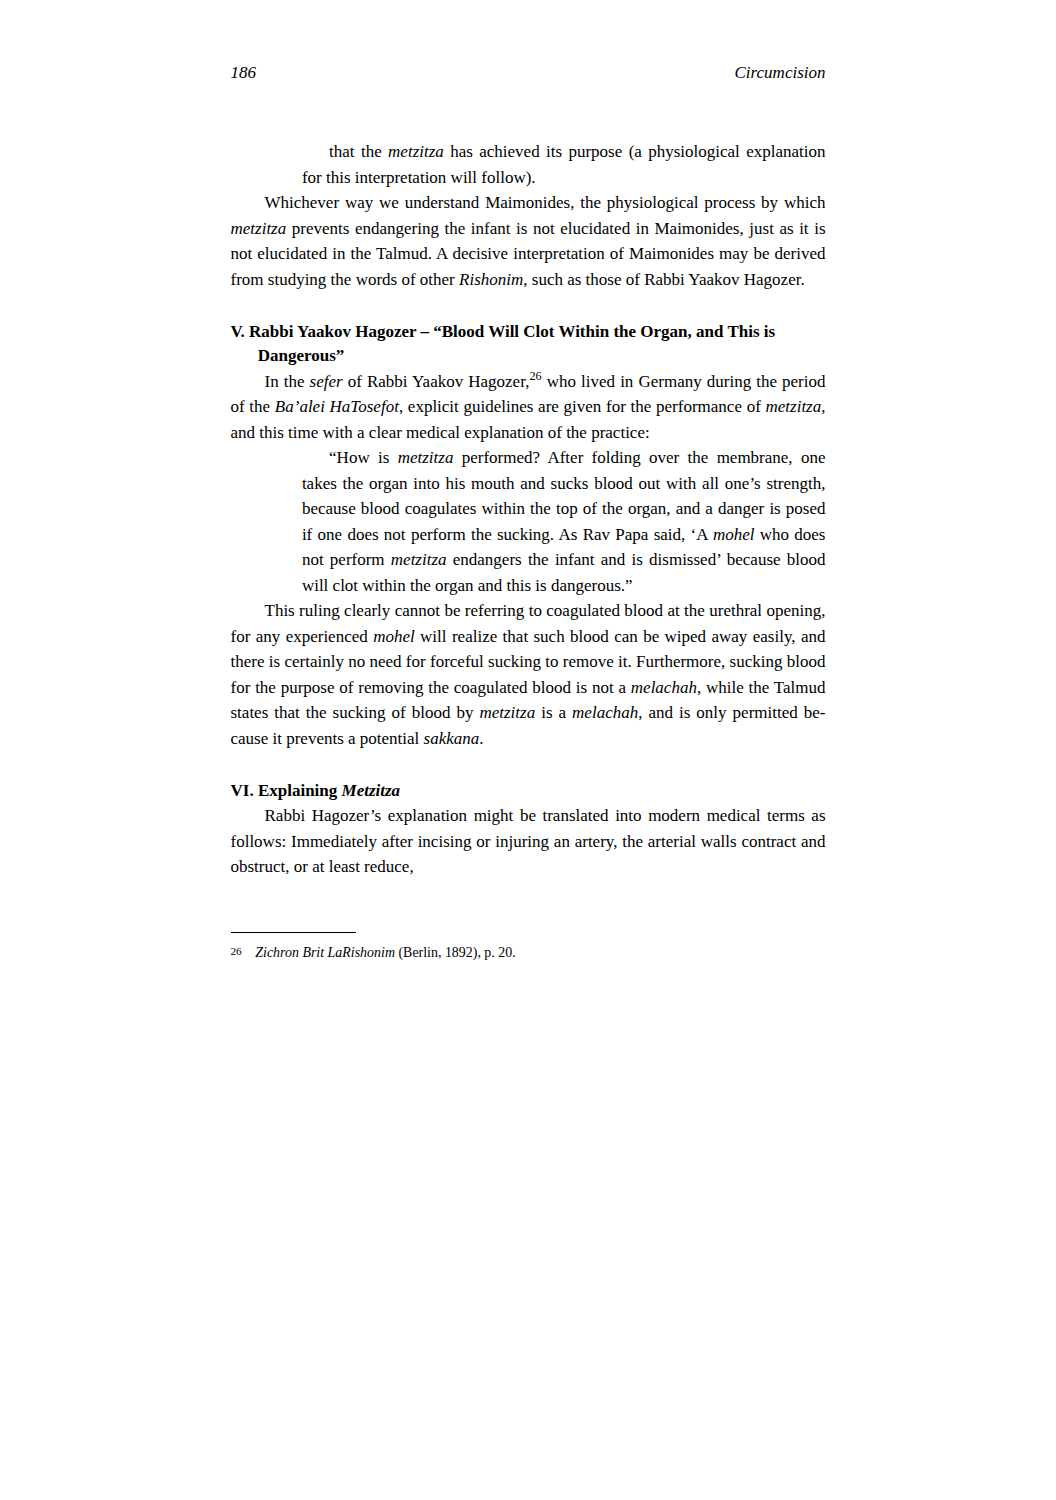186 Circumcision
that the metzitza has achieved its purpose (a physiological explanation for this interpretation will follow).
Whichever way we understand Maimonides, the physiological process by which metzitza prevents endangering the infant is not elucidated in Maimonides, just as it is not elucidated in the Talmud. A decisive interpretation of Maimonides may be derived from studying the words of other Rishonim, such as those of Rabbi Yaakov Hagozer.
V. Rabbi Yaakov Hagozer – “Blood Will Clot Within the Organ, and This is Dangerous”
In the sefer of Rabbi Yaakov Hagozer,26 who lived in Germany during the period of the Ba’alei HaTosefot, explicit guidelines are given for the performance of metzitza, and this time with a clear medical explanation of the practice:
“How is metzitza performed? After folding over the membrane, one takes the organ into his mouth and sucks blood out with all one’s strength, because blood coagulates within the top of the organ, and a danger is posed if one does not perform the sucking. As Rav Papa said, ‘A mohel who does not perform metzitza endangers the infant and is dismissed’ because blood will clot within the organ and this is dangerous.”
This ruling clearly cannot be referring to coagulated blood at the urethral opening, for any experienced mohel will realize that such blood can be wiped away easily, and there is certainly no need for forceful sucking to remove it. Furthermore, sucking blood for the purpose of removing the coagulated blood is not a melachah, while the Talmud states that the sucking of blood by metzitza is a melachah, and is only permitted because it prevents a potential sakkana.
VI. Explaining Metzitza
Rabbi Hagozer’s explanation might be translated into modern medical terms as follows: Immediately after incising or injuring an artery, the arterial walls contract and obstruct, or at least reduce,
26 Zichron Brit LaRishonim (Berlin, 1892), p. 20.